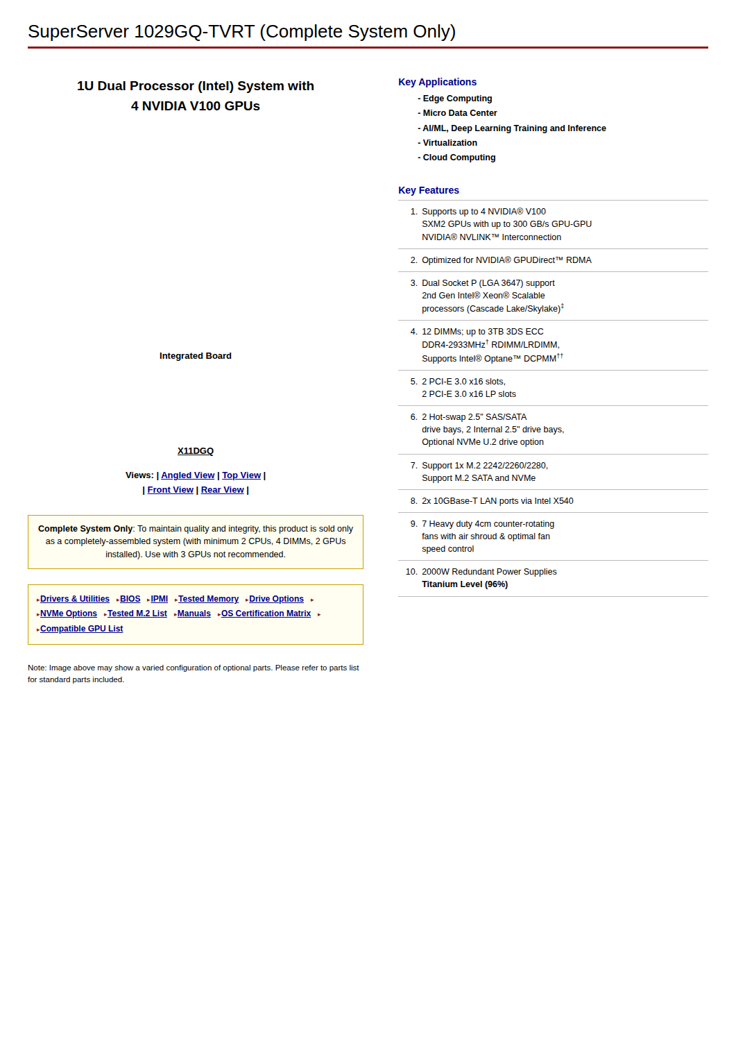SuperServer 1029GQ-TVRT (Complete System Only)
1U Dual Processor (Intel) System with
4 NVIDIA V100 GPUs
Integrated Board
X11DGQ
Views: | Angled View | Top View |
| Front View | Rear View |
Complete System Only: To maintain quality and integrity, this product is sold only as a completely-assembled system (with minimum 2 CPUs, 4 DIMMs, 2 GPUs installed). Use with 3 GPUs not recommended.
▸Drivers & Utilities ▸BIOS ▸IPMI ▸Tested Memory ▸Drive Options ▸
▸NVMe Options ▸Tested M.2 List ▸Manuals ▸OS Certification Matrix ▸
▸Compatible GPU List
Note: Image above may show a varied configuration of optional parts. Please refer to parts list for standard parts included.
Key Applications
- Edge Computing
- Micro Data Center
- AI/ML, Deep Learning Training and Inference
- Virtualization
- Cloud Computing
Key Features
| 1. | Supports up to 4 NVIDIA® V100 SXM2 GPUs with up to 300 GB/s GPU-GPU NVIDIA® NVLINK™ Interconnection |
| 2. | Optimized for NVIDIA® GPUDirect™ RDMA |
| 3. | Dual Socket P (LGA 3647) support 2nd Gen Intel® Xeon® Scalable processors (Cascade Lake/Skylake) ‡ |
| 4. | 12 DIMMs; up to 3TB 3DS ECC DDR4-2933MHz † RDIMM/LRDIMM, Supports Intel® Optane™ DCPMM †† |
| 5. | 2 PCI-E 3.0 x16 slots, 2 PCI-E 3.0 x16 LP slots |
| 6. | 2 Hot-swap 2.5" SAS/SATA drive bays, 2 Internal 2.5" drive bays, Optional NVMe U.2 drive option |
| 7. | Support 1x M.2 2242/2260/2280, Support M.2 SATA and NVMe |
| 8. | 2x 10GBase-T LAN ports via Intel X540 |
| 9. | 7 Heavy duty 4cm counter-rotating fans with air shroud & optimal fan speed control |
| 10. | 2000W Redundant Power Supplies Titanium Level (96%) |